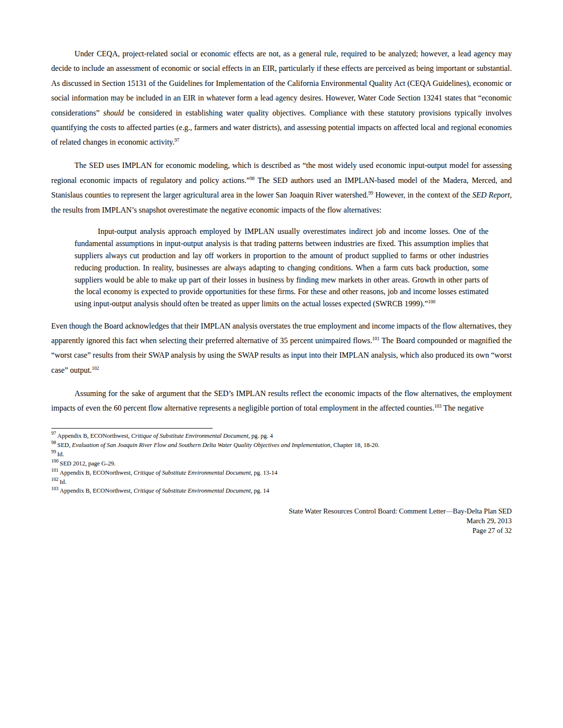Under CEQA, project-related social or economic effects are not, as a general rule, required to be analyzed; however, a lead agency may decide to include an assessment of economic or social effects in an EIR, particularly if these effects are perceived as being important or substantial. As discussed in Section 15131 of the Guidelines for Implementation of the California Environmental Quality Act (CEQA Guidelines), economic or social information may be included in an EIR in whatever form a lead agency desires. However, Water Code Section 13241 states that “economic considerations” should be considered in establishing water quality objectives. Compliance with these statutory provisions typically involves quantifying the costs to affected parties (e.g., farmers and water districts), and assessing potential impacts on affected local and regional economies of related changes in economic activity.97
The SED uses IMPLAN for economic modeling, which is described as “the most widely used economic input-output model for assessing regional economic impacts of regulatory and policy actions.”98 The SED authors used an IMPLAN-based model of the Madera, Merced, and Stanislaus counties to represent the larger agricultural area in the lower San Joaquin River watershed.99 However, in the context of the SED Report, the results from IMPLAN’s snapshot overestimate the negative economic impacts of the flow alternatives:
Input-output analysis approach employed by IMPLAN usually overestimates indirect job and income losses. One of the fundamental assumptions in input-output analysis is that trading patterns between industries are fixed. This assumption implies that suppliers always cut production and lay off workers in proportion to the amount of product supplied to farms or other industries reducing production. In reality, businesses are always adapting to changing conditions. When a farm cuts back production, some suppliers would be able to make up part of their losses in business by finding mew markets in other areas. Growth in other parts of the local economy is expected to provide opportunities for these firms. For these and other reasons, job and income losses estimated using input-output analysis should often be treated as upper limits on the actual losses expected (SWRCB 1999).”100
Even though the Board acknowledges that their IMPLAN analysis overstates the true employment and income impacts of the flow alternatives, they apparently ignored this fact when selecting their preferred alternative of 35 percent unimpaired flows.101 The Board compounded or magnified the “worst case” results from their SWAP analysis by using the SWAP results as input into their IMPLAN analysis, which also produced its own “worst case” output.102
Assuming for the sake of argument that the SED’s IMPLAN results reflect the economic impacts of the flow alternatives, the employment impacts of even the 60 percent flow alternative represents a negligible portion of total employment in the affected counties.103 The negative
97Appendix B, ECONorthwest, Critique of Substitute Environmental Document, pg. pg. 4
98SED, Evaluation of San Joaquin River Flow and Southern Delta Water Quality Objectives and Implementation, Chapter 18, 18-20.
99Id.
100SED 2012, page G-29.
101Appendix B, ECONorthwest, Critique of Substitute Environmental Document, pg. 13-14
102Id.
103Appendix B, ECONorthwest, Critique of Substitute Environmental Document, pg. 14
State Water Resources Control Board: Comment Letter—Bay-Delta Plan SED
March 29, 2013
Page 27 of 32